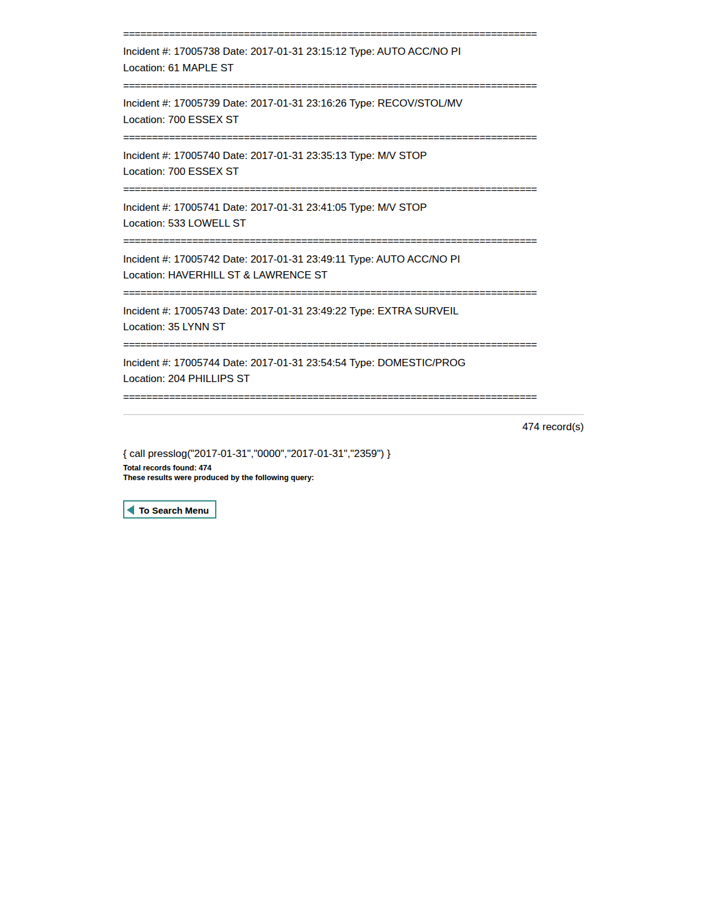========================================================================
Incident #: 17005738 Date: 2017-01-31 23:15:12 Type: AUTO ACC/NO PI
Location: 61 MAPLE ST
========================================================================
Incident #: 17005739 Date: 2017-01-31 23:16:26 Type: RECOV/STOL/MV
Location: 700 ESSEX ST
========================================================================
Incident #: 17005740 Date: 2017-01-31 23:35:13 Type: M/V STOP
Location: 700 ESSEX ST
========================================================================
Incident #: 17005741 Date: 2017-01-31 23:41:05 Type: M/V STOP
Location: 533 LOWELL ST
========================================================================
Incident #: 17005742 Date: 2017-01-31 23:49:11 Type: AUTO ACC/NO PI
Location: HAVERHILL ST & LAWRENCE ST
========================================================================
Incident #: 17005743 Date: 2017-01-31 23:49:22 Type: EXTRA SURVEIL
Location: 35 LYNN ST
========================================================================
Incident #: 17005744 Date: 2017-01-31 23:54:54 Type: DOMESTIC/PROG
Location: 204 PHILLIPS ST
========================================================================
474 record(s)
{ call presslog("2017-01-31","0000","2017-01-31","2359") }
Total records found: 474
These results were produced by the following query:
To Search Menu